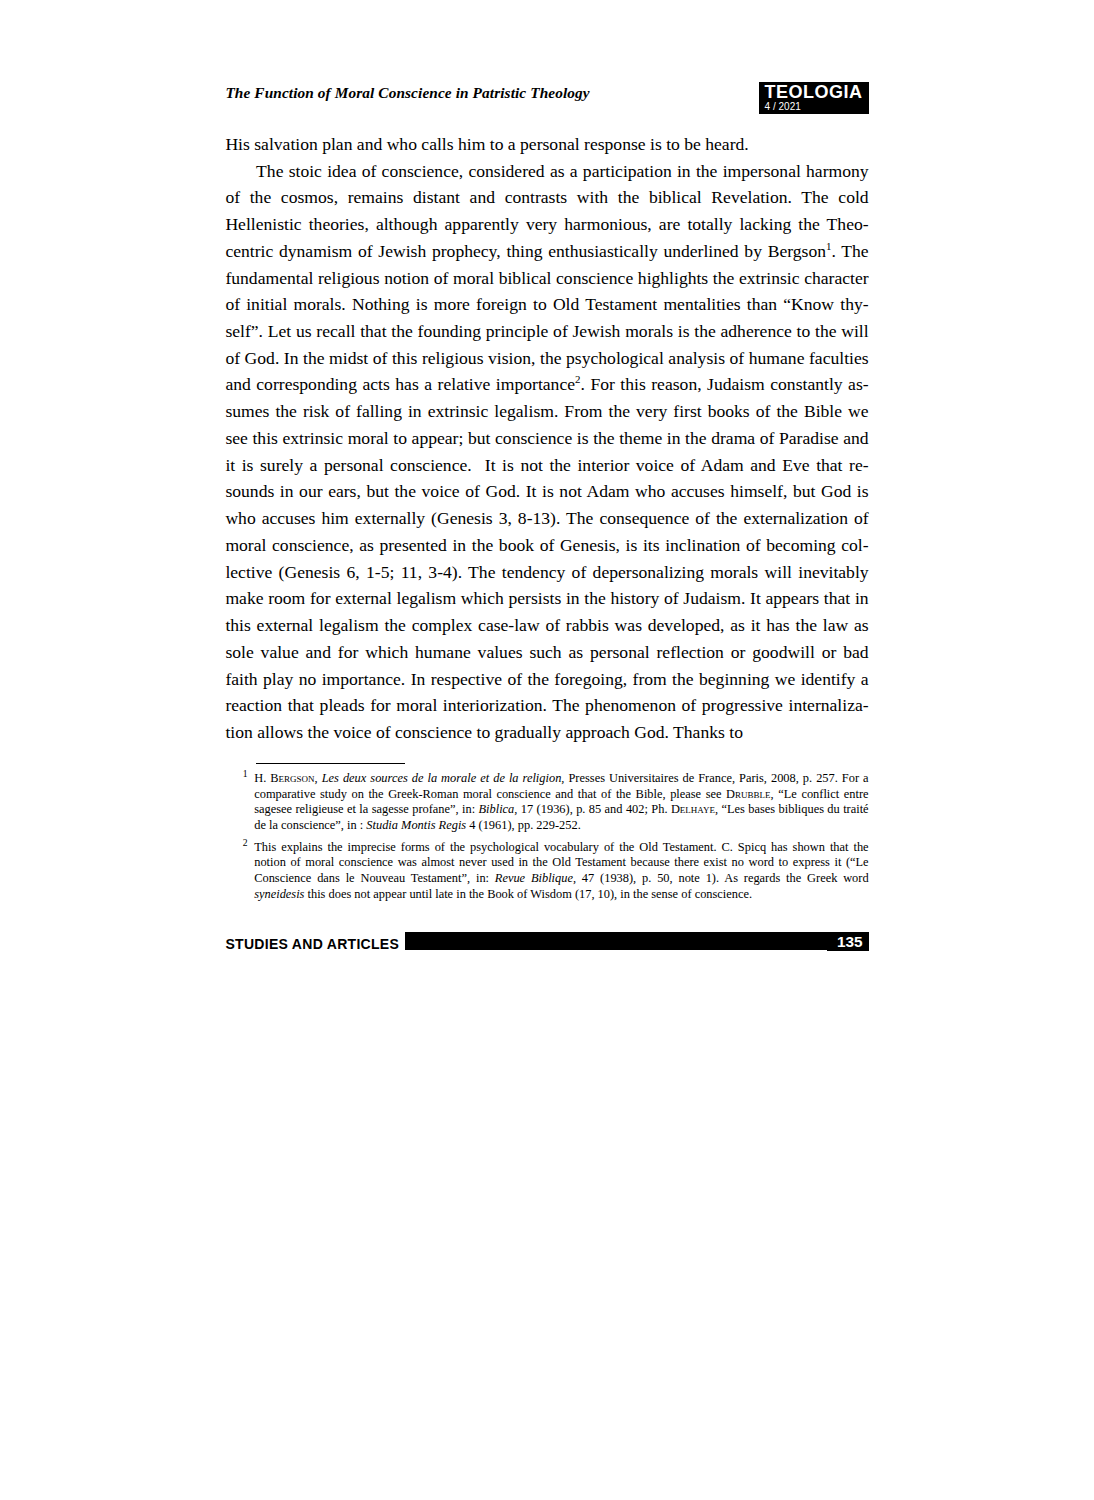The Function of Moral Conscience in Patristic Theology
TEOLOGIA 4 / 2021
His salvation plan and who calls him to a personal response is to be heard.
The stoic idea of conscience, considered as a participation in the impersonal harmony of the cosmos, remains distant and contrasts with the biblical Revelation. The cold Hellenistic theories, although apparently very harmonious, are totally lacking the Theo-centric dynamism of Jewish prophecy, thing enthusiastically underlined by Bergson1. The fundamental religious notion of moral biblical conscience highlights the extrinsic character of initial morals. Nothing is more foreign to Old Testament mentalities than “Know thyself”. Let us recall that the founding principle of Jewish morals is the adherence to the will of God. In the midst of this religious vision, the psychological analysis of humane faculties and corresponding acts has a relative importance2. For this reason, Judaism constantly assumes the risk of falling in extrinsic legalism. From the very first books of the Bible we see this extrinsic moral to appear; but conscience is the theme in the drama of Paradise and it is surely a personal conscience. It is not the interior voice of Adam and Eve that resounds in our ears, but the voice of God. It is not Adam who accuses himself, but God is who accuses him externally (Genesis 3, 8-13). The consequence of the externalization of moral conscience, as presented in the book of Genesis, is its inclination of becoming collective (Genesis 6, 1-5; 11, 3-4). The tendency of depersonalizing morals will inevitably make room for external legalism which persists in the history of Judaism. It appears that in this external legalism the complex case-law of rabbis was developed, as it has the law as sole value and for which humane values such as personal reflection or goodwill or bad faith play no importance. In respective of the foregoing, from the beginning we identify a reaction that pleads for moral interiorization. The phenomenon of progressive internalization allows the voice of conscience to gradually approach God. Thanks to
1
H. Bergson, Les deux sources de la morale et de la religion, Presses Universitaires de France, Paris, 2008, p. 257. For a comparative study on the Greek-Roman moral conscience and that of the Bible, please see Drubble, “Le conflict entre sagesee religieuse et la sagesse profane”, in: Biblica, 17 (1936), p. 85 and 402; Ph. Delhaye, “Les bases bibliques du traité de la conscience”, in : Studia Montis Regis 4 (1961), pp. 229-252.
2
This explains the imprecise forms of the psychological vocabulary of the Old Testament. C. Spicq has shown that the notion of moral conscience was almost never used in the Old Testament because there exist no word to express it (“Le Conscience dans le Nouveau Testament”, in: Revue Biblique, 47 (1938), p. 50, note 1). As regards the Greek word syneidesis this does not appear until late in the Book of Wisdom (17, 10), in the sense of conscience.
STUDIES AND ARTICLES
135